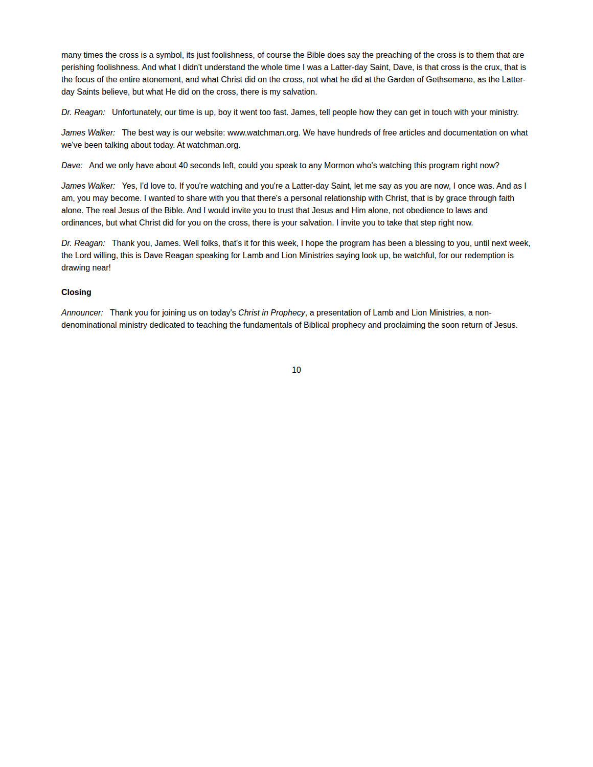many times the cross is a symbol, its just foolishness, of course the Bible does say the preaching of the cross is to them that are perishing foolishness. And what I didn't understand the whole time I was a Latter-day Saint, Dave, is that cross is the crux, that is the focus of the entire atonement, and what Christ did on the cross, not what he did at the Garden of Gethsemane, as the Latter-day Saints believe, but what He did on the cross, there is my salvation.
Dr. Reagan: Unfortunately, our time is up, boy it went too fast. James, tell people how they can get in touch with your ministry.
James Walker: The best way is our website: www.watchman.org. We have hundreds of free articles and documentation on what we've been talking about today. At watchman.org.
Dave: And we only have about 40 seconds left, could you speak to any Mormon who's watching this program right now?
James Walker: Yes, I'd love to. If you're watching and you're a Latter-day Saint, let me say as you are now, I once was. And as I am, you may become. I wanted to share with you that there's a personal relationship with Christ, that is by grace through faith alone. The real Jesus of the Bible. And I would invite you to trust that Jesus and Him alone, not obedience to laws and ordinances, but what Christ did for you on the cross, there is your salvation. I invite you to take that step right now.
Dr. Reagan: Thank you, James. Well folks, that's it for this week, I hope the program has been a blessing to you, until next week, the Lord willing, this is Dave Reagan speaking for Lamb and Lion Ministries saying look up, be watchful, for our redemption is drawing near!
Closing
Announcer: Thank you for joining us on today's Christ in Prophecy, a presentation of Lamb and Lion Ministries, a non-denominational ministry dedicated to teaching the fundamentals of Biblical prophecy and proclaiming the soon return of Jesus.
10